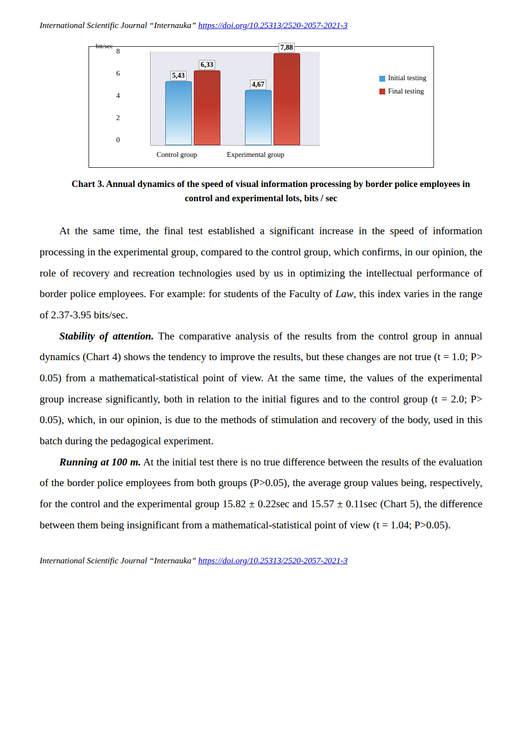International Scientific Journal “Internauka” https://doi.org/10.25313/2520-2057-2021-3
bit/sec 8 6 4 2 0
5,43
6,33
4,67
7,88
Control group Experimental group
Initial testing
Final testing
Chart 3. Annual dynamics of the speed of visual information processing by border police employees in control and experimental lots, bits / sec
At the same time, the final test established a significant increase in the speed of information processing in the experimental group, compared to the control group, which confirms, in our opinion, the role of recovery and recreation technologies used by us in optimizing the intellectual performance of border police employees. For example: for students of the Faculty of Law, this index varies in the range of 2.37-3.95 bits/sec.
Stability of attention. The comparative analysis of the results from the control group in annual dynamics (Chart 4) shows the tendency to improve the results, but these changes are not true (t = 1.0; P> 0.05) from a mathematical-statistical point of view. At the same time, the values of the experimental group increase significantly, both in relation to the initial figures and to the control group (t = 2.0; P> 0.05), which, in our opinion, is due to the methods of stimulation and recovery of the body, used in this batch during the pedagogical experiment.
Running at 100 m. At the initial test there is no true difference between the results of the evaluation of the border police employees from both groups (P>0.05), the average group values being, respectively, for the control and the experimental group 15.82 ± 0.22sec and 15.57 ± 0.11sec (Chart 5), the difference between them being insignificant from a mathematical-statistical point of view (t = 1.04; P>0.05).
International Scientific Journal “Internauka” https://doi.org/10.25313/2520-2057-2021-3